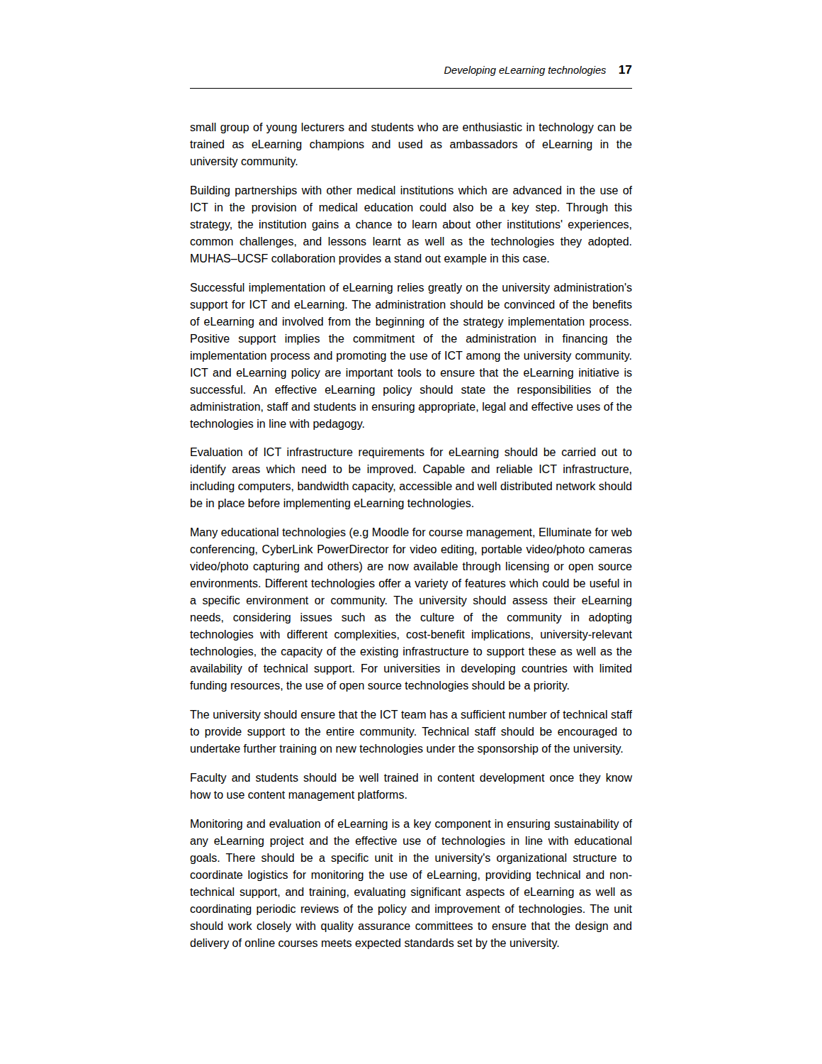Developing eLearning technologies 17
small group of young lecturers and students who are enthusiastic in technology can be trained as eLearning champions and used as ambassadors of eLearning in the university community.
Building partnerships with other medical institutions which are advanced in the use of ICT in the provision of medical education could also be a key step. Through this strategy, the institution gains a chance to learn about other institutions' experiences, common challenges, and lessons learnt as well as the technologies they adopted. MUHAS–UCSF collaboration provides a stand out example in this case.
Successful implementation of eLearning relies greatly on the university administration's support for ICT and eLearning. The administration should be convinced of the benefits of eLearning and involved from the beginning of the strategy implementation process. Positive support implies the commitment of the administration in financing the implementation process and promoting the use of ICT among the university community. ICT and eLearning policy are important tools to ensure that the eLearning initiative is successful. An effective eLearning policy should state the responsibilities of the administration, staff and students in ensuring appropriate, legal and effective uses of the technologies in line with pedagogy.
Evaluation of ICT infrastructure requirements for eLearning should be carried out to identify areas which need to be improved. Capable and reliable ICT infrastructure, including computers, bandwidth capacity, accessible and well distributed network should be in place before implementing eLearning technologies.
Many educational technologies (e.g Moodle for course management, Elluminate for web conferencing, CyberLink PowerDirector for video editing, portable video/photo cameras video/photo capturing and others) are now available through licensing or open source environments. Different technologies offer a variety of features which could be useful in a specific environment or community. The university should assess their eLearning needs, considering issues such as the culture of the community in adopting technologies with different complexities, cost-benefit implications, university-relevant technologies, the capacity of the existing infrastructure to support these as well as the availability of technical support. For universities in developing countries with limited funding resources, the use of open source technologies should be a priority.
The university should ensure that the ICT team has a sufficient number of technical staff to provide support to the entire community. Technical staff should be encouraged to undertake further training on new technologies under the sponsorship of the university.
Faculty and students should be well trained in content development once they know how to use content management platforms.
Monitoring and evaluation of eLearning is a key component in ensuring sustainability of any eLearning project and the effective use of technologies in line with educational goals. There should be a specific unit in the university's organizational structure to coordinate logistics for monitoring the use of eLearning, providing technical and non-technical support, and training, evaluating significant aspects of eLearning as well as coordinating periodic reviews of the policy and improvement of technologies. The unit should work closely with quality assurance committees to ensure that the design and delivery of online courses meets expected standards set by the university.